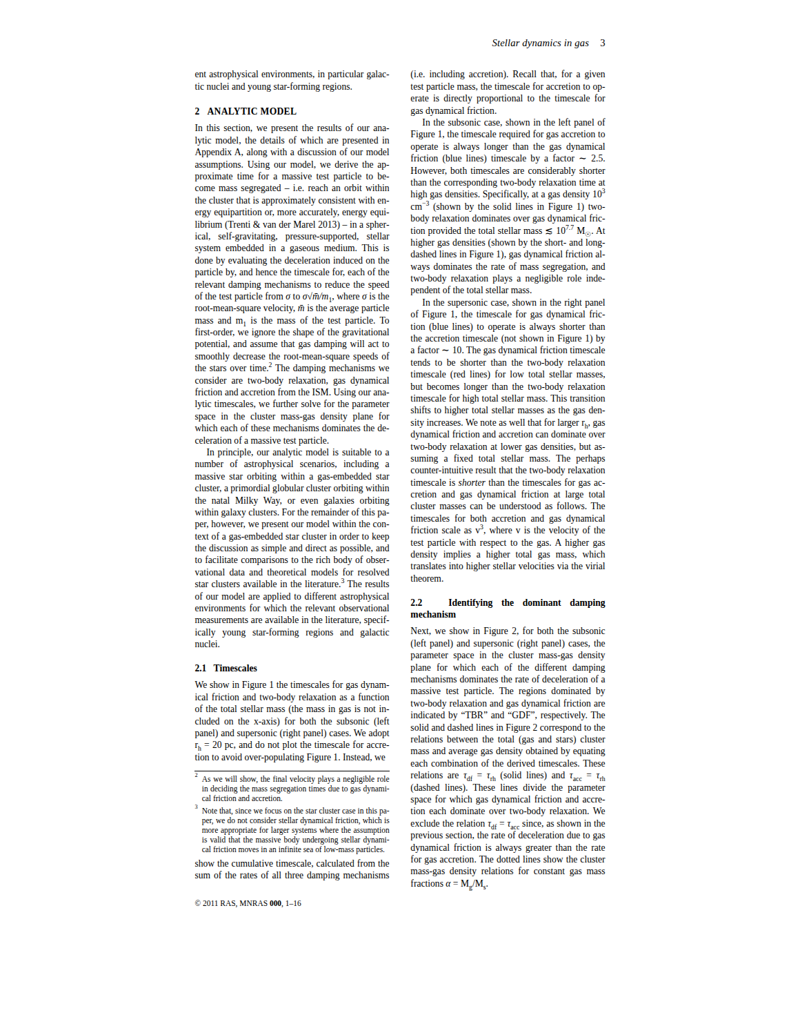Stellar dynamics in gas 3
ent astrophysical environments, in particular galactic nuclei and young star-forming regions.
2 Analytic model
In this section, we present the results of our analytic model, the details of which are presented in Appendix A, along with a discussion of our model assumptions. Using our model, we derive the approximate time for a massive test particle to become mass segregated – i.e. reach an orbit within the cluster that is approximately consistent with energy equipartition or, more accurately, energy equilibrium (Trenti & van der Marel 2013) – in a spherical, self-gravitating, pressure-supported, stellar system embedded in a gaseous medium. This is done by evaluating the deceleration induced on the particle by, and hence the timescale for, each of the relevant damping mechanisms to reduce the speed of the test particle from σ to σ√m̄/m 1, where σ is the root-mean-square velocity, m̄ is the average particle mass and m1 is the mass of the test particle. To first-order, we ignore the shape of the gravitational potential, and assume that gas damping will act to smoothly decrease the root-mean-square speeds of the stars over time.2 The damping mechanisms we consider are two-body relaxation, gas dynamical friction and accretion from the ISM. Using our analytic timescales, we further solve for the parameter space in the cluster mass-gas density plane for which each of these mechanisms dominates the deceleration of a massive test particle.
In principle, our analytic model is suitable to a number of astrophysical scenarios, including a massive star orbiting within a gas-embedded star cluster, a primordial globular cluster orbiting within the natal Milky Way, or even galaxies orbiting within galaxy clusters. For the remainder of this paper, however, we present our model within the context of a gas-embedded star cluster in order to keep the discussion as simple and direct as possible, and to facilitate comparisons to the rich body of observational data and theoretical models for resolved star clusters available in the literature.3 The results of our model are applied to different astrophysical environments for which the relevant observational measurements are available in the literature, specifically young star-forming regions and galactic nuclei.
2.1 Timescales
We show in Figure 1 the timescales for gas dynamical friction and two-body relaxation as a function of the total stellar mass (the mass in gas is not included on the x-axis) for both the subsonic (left panel) and supersonic (right panel) cases. We adopt rh = 20 pc, and do not plot the timescale for accretion to avoid over-populating Figure 1. Instead, we
2 As we will show, the final velocity plays a negligible role in deciding the mass segregation times due to gas dynamical friction and accretion.
3 Note that, since we focus on the star cluster case in this paper, we do not consider stellar dynamical friction, which is more appropriate for larger systems where the assumption is valid that the massive body undergoing stellar dynamical friction moves in an infinite sea of low-mass particles.
show the cumulative timescale, calculated from the sum of the rates of all three damping mechanisms (i.e. including accretion). Recall that, for a given test particle mass, the timescale for accretion to operate is directly proportional to the timescale for gas dynamical friction.
In the subsonic case, shown in the left panel of Figure 1, the timescale required for gas accretion to operate is always longer than the gas dynamical friction (blue lines) timescale by a factor ∼ 2.5. However, both timescales are considerably shorter than the corresponding two-body relaxation time at high gas densities. Specifically, at a gas density 103 cm−3 (shown by the solid lines in Figure 1) two-body relaxation dominates over gas dynamical friction provided the total stellar mass 107.7 M☉. At higher gas densities (shown by the short- and long-dashed lines in Figure 1), gas dynamical friction always dominates the rate of mass segregation, and two-body relaxation plays a negligible role independent of the total stellar mass.
In the supersonic case, shown in the right panel of Figure 1, the timescale for gas dynamical friction (blue lines) to operate is always shorter than the accretion timescale (not shown in Figure 1) by a factor ∼ 10. The gas dynamical friction timescale tends to be shorter than the two-body relaxation timescale (red lines) for low total stellar masses, but becomes longer than the two-body relaxation timescale for high total stellar mass. This transition shifts to higher total stellar masses as the gas density increases. We note as well that for larger rh, gas dynamical friction and accretion can dominate over two-body relaxation at lower gas densities, but assuming a fixed total stellar mass. The perhaps counter-intuitive result that the two-body relaxation timescale is shorter than the timescales for gas accretion and gas dynamical friction at large total cluster masses can be understood as follows. The timescales for both accretion and gas dynamical friction scale as v3, where v is the velocity of the test particle with respect to the gas. A higher gas density implies a higher total gas mass, which translates into higher stellar velocities via the virial theorem.
2.2 Identifying the dominant damping mechanism
Next, we show in Figure 2, for both the subsonic (left panel) and supersonic (right panel) cases, the parameter space in the cluster mass-gas density plane for which each of the different damping mechanisms dominates the rate of deceleration of a massive test particle. The regions dominated by two-body relaxation and gas dynamical friction are indicated by “TBR” and “GDF”, respectively. The solid and dashed lines in Figure 2 correspond to the relations between the total (gas and stars) cluster mass and average gas density obtained by equating each combination of the derived timescales. These relations are τdf = τrh (solid lines) and τacc = τrh (dashed lines). These lines divide the parameter space for which gas dynamical friction and accretion each dominate over two-body relaxation. We exclude the relation τdf = τacc since, as shown in the previous section, the rate of deceleration due to gas dynamical friction is always greater than the rate for gas accretion. The dotted lines show the cluster mass-gas density relations for constant gas mass fractions α = Mg/Ms.
© 2011 RAS, MNRAS 000, 1–16